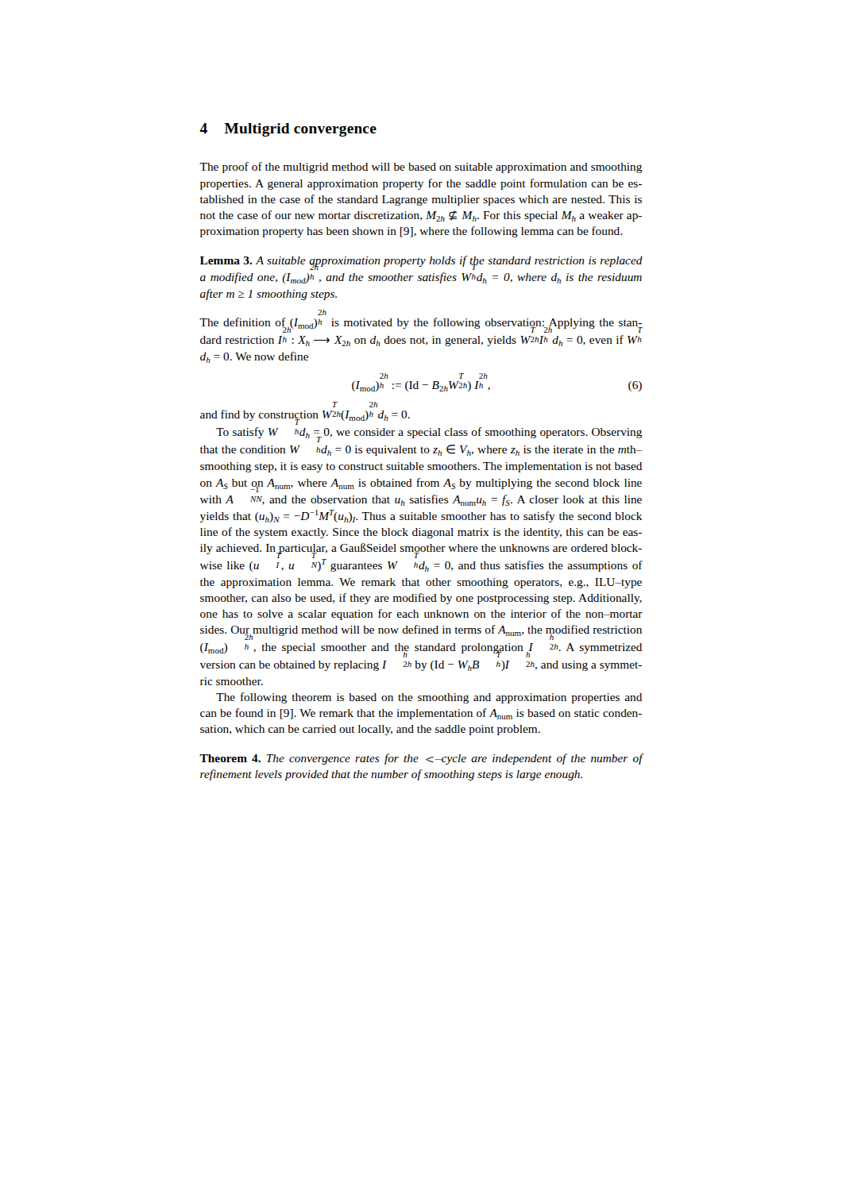4 Multigrid convergence
The proof of the multigrid method will be based on suitable approximation and smoothing properties. A general approximation property for the saddle point formulation can be established in the case of the standard Lagrange multiplier spaces which are nested. This is not the case of our new mortar discretization, M2h ⊈ Mh. For this special Mh a weaker approximation property has been shown in [9], where the following lemma can be found.
Lemma 3. A suitable approximation property holds if the standard restriction is replaced a modified one, (Imod)2h h, and the smoother satisfies WTh dh = 0, where dh is the residuum after m ≥ 1 smoothing steps.
The definition of (Imod)2h h is motivated by the following observation: Applying the standard restriction I 2h h: Xh ⟶ X2h on dh does not, in general, yields WT 2h I 2h h dh = 0, even if WTh dh = 0. We now define
(Imod)2h h := (Id − B2hWT 2h) I 2h h, (6)
and find by construction WT 2h(Imod)2h h dh = 0.
To satisfy WTh dh = 0, we consider a special class of smoothing operators. Observing that the condition WTh dh = 0 is equivalent to zh ∈ Vh, where zh is the iterate in the mth–smoothing step, it is easy to construct suitable smoothers. The implementation is not based on AS but on Anum, where Anum is obtained from AS by multiplying the second block line with A−1 NN, and the observation that uh satisfies Anumuh = fS. A closer look at this line yields that (uh)N = −D−1MT(uh)I. Thus a suitable smoother has to satisfy the second block line of the system exactly. Since the block diagonal matrix is the identity, this can be easily achieved. In particular, a GaußSeidel smoother where the unknowns are ordered blockwise like (uTI, uTN)T guarantees WTh dh = 0, and thus satisfies the assumptions of the approximation lemma. We remark that other smoothing operators, e.g., ILU–type smoother, can also be used, if they are modified by one postprocessing step. Additionally, one has to solve a scalar equation for each unknown on the interior of the non–mortar sides. Our multigrid method will be now defined in terms of Anum, the modified restriction (Imod)2h h, the special smoother and the standard prolongation Ih 2h. A symmetrized version can be obtained by replacing Ih 2h by (Id − WhBTh)Ih 2h, and using a symmetric smoother.
The following theorem is based on the smoothing and approximation properties and can be found in [9]. We remark that the implementation of Anum is based on static condensation, which can be carried out locally, and the saddle point problem.
Theorem 4. The convergence rates for the 𝈶–cycle are independent of the number of refinement levels provided that the number of smoothing steps is large enough.